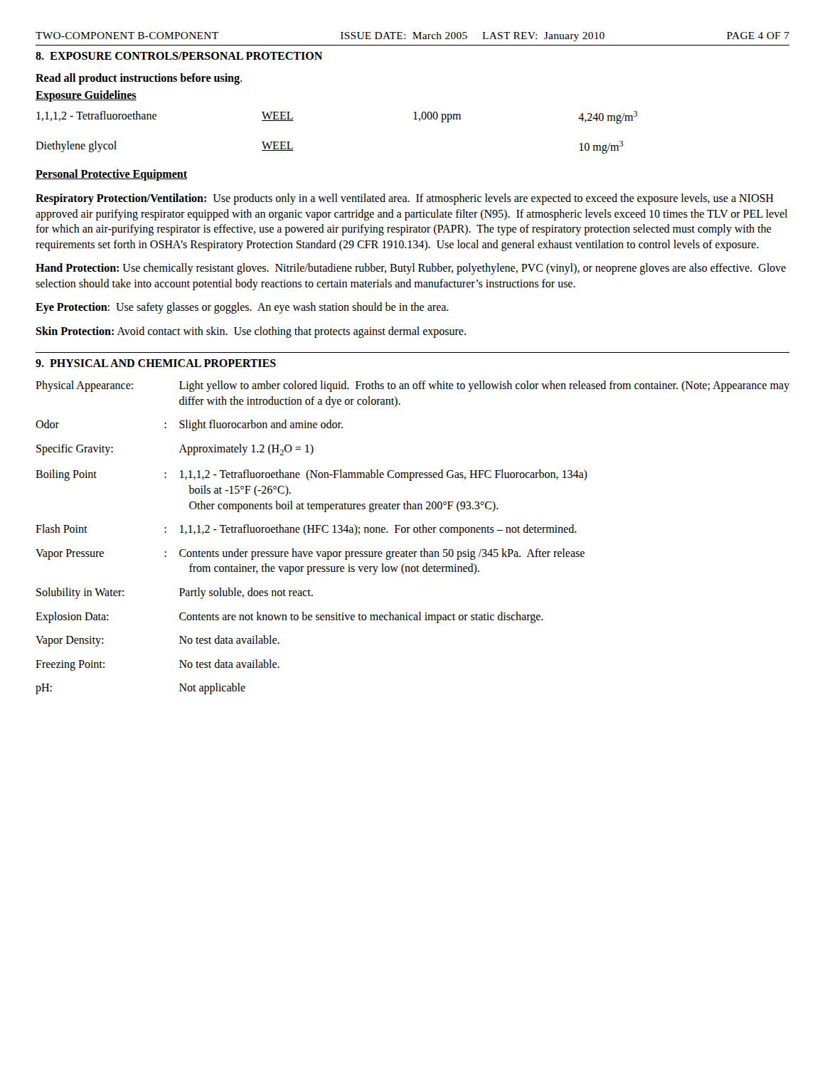TWO-COMPONENT B-COMPONENT ISSUE DATE: March 2005 LAST REV: January 2010 PAGE 4 OF 7
8. EXPOSURE CONTROLS/PERSONAL PROTECTION
Read all product instructions before using.
Exposure Guidelines
| 1,1,1,2 - Tetrafluoroethane | WEEL | 1,000 ppm | 4,240 mg/m 3 |
| Diethylene glycol | WEEL | | 10 mg/m 3 |
Personal Protective Equipment
Respiratory Protection/Ventilation: Use products only in a well ventilated area. If atmospheric levels are expected to exceed the exposure levels, use a NIOSH approved air purifying respirator equipped with an organic vapor cartridge and a particulate filter (N95). If atmospheric levels exceed 10 times the TLV or PEL level for which an air-purifying respirator is effective, use a powered air purifying respirator (PAPR). The type of respiratory protection selected must comply with the requirements set forth in OSHA’s Respiratory Protection Standard (29 CFR 1910.134). Use local and general exhaust ventilation to control levels of exposure.
Hand Protection: Use chemically resistant gloves. Nitrile/butadiene rubber, Butyl Rubber, polyethylene, PVC (vinyl), or neoprene gloves are also effective. Glove selection should take into account potential body reactions to certain materials and manufacturer’s instructions for use.
Eye Protection: Use safety glasses or goggles. An eye wash station should be in the area.
Skin Protection: Avoid contact with skin. Use clothing that protects against dermal exposure.
9. PHYSICAL AND CHEMICAL PROPERTIES
| Physical Appearance: | | Light yellow to amber colored liquid. Froths to an off white to yellowish color when released from container. (Note; Appearance may differ with the introduction of a dye or colorant). |
| Odor | : | Slight fluorocarbon and amine odor. |
| Specific Gravity: | | Approximately 1.2 (H 2 O = 1) |
| Boiling Point | : | 1,1,1,2 - Tetrafluoroethane (Non-Flammable Compressed Gas, HFC Fluorocarbon, 134a) boils at -15°F (-26°C). Other components boil at temperatures greater than 200°F (93.3°C). |
| Flash Point | : | 1,1,1,2 - Tetrafluoroethane (HFC 134a); none. For other components – not determined. |
| Vapor Pressure | : | Contents under pressure have vapor pressure greater than 50 psig /345 kPa. After release from container, the vapor pressure is very low (not determined). |
| Solubility in Water: | | Partly soluble, does not react. |
| Explosion Data: | | Contents are not known to be sensitive to mechanical impact or static discharge. |
| Vapor Density: | | No test data available. |
| Freezing Point: | | No test data available. |
| pH: | | Not applicable |